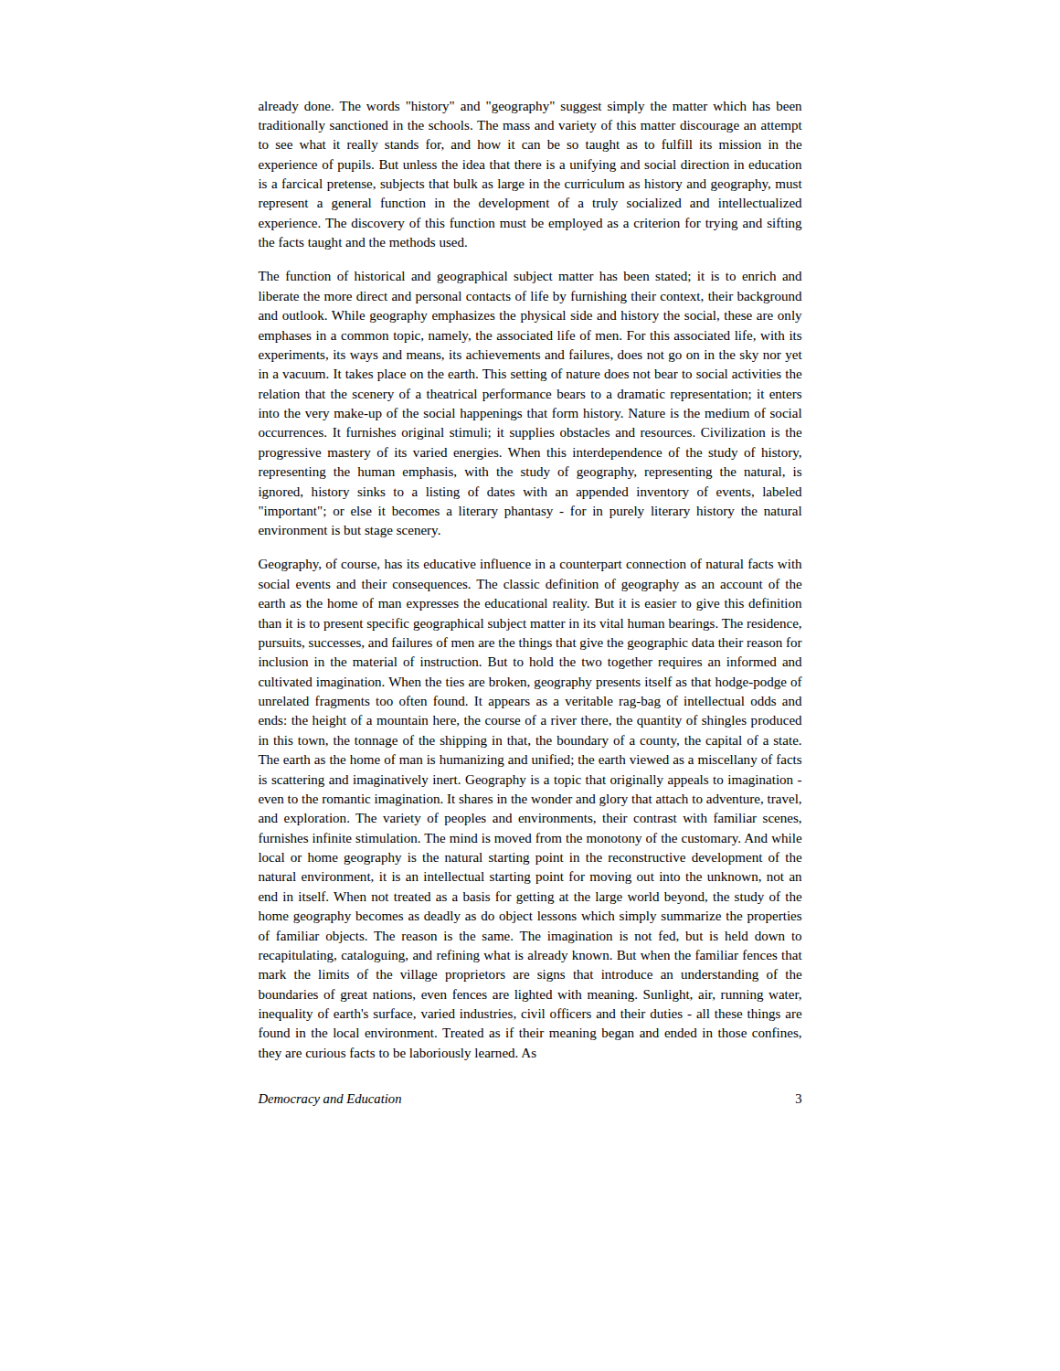already done. The words "history" and "geography" suggest simply the matter which has been traditionally sanctioned in the schools. The mass and variety of this matter discourage an attempt to see what it really stands for, and how it can be so taught as to fulfill its mission in the experience of pupils. But unless the idea that there is a unifying and social direction in education is a farcical pretense, subjects that bulk as large in the curriculum as history and geography, must represent a general function in the development of a truly socialized and intellectualized experience. The discovery of this function must be employed as a criterion for trying and sifting the facts taught and the methods used.
The function of historical and geographical subject matter has been stated; it is to enrich and liberate the more direct and personal contacts of life by furnishing their context, their background and outlook. While geography emphasizes the physical side and history the social, these are only emphases in a common topic, namely, the associated life of men. For this associated life, with its experiments, its ways and means, its achievements and failures, does not go on in the sky nor yet in a vacuum. It takes place on the earth. This setting of nature does not bear to social activities the relation that the scenery of a theatrical performance bears to a dramatic representation; it enters into the very make-up of the social happenings that form history. Nature is the medium of social occurrences. It furnishes original stimuli; it supplies obstacles and resources. Civilization is the progressive mastery of its varied energies. When this interdependence of the study of history, representing the human emphasis, with the study of geography, representing the natural, is ignored, history sinks to a listing of dates with an appended inventory of events, labeled "important"; or else it becomes a literary phantasy - for in purely literary history the natural environment is but stage scenery.
Geography, of course, has its educative influence in a counterpart connection of natural facts with social events and their consequences. The classic definition of geography as an account of the earth as the home of man expresses the educational reality. But it is easier to give this definition than it is to present specific geographical subject matter in its vital human bearings. The residence, pursuits, successes, and failures of men are the things that give the geographic data their reason for inclusion in the material of instruction. But to hold the two together requires an informed and cultivated imagination. When the ties are broken, geography presents itself as that hodge-podge of unrelated fragments too often found. It appears as a veritable rag-bag of intellectual odds and ends: the height of a mountain here, the course of a river there, the quantity of shingles produced in this town, the tonnage of the shipping in that, the boundary of a county, the capital of a state. The earth as the home of man is humanizing and unified; the earth viewed as a miscellany of facts is scattering and imaginatively inert. Geography is a topic that originally appeals to imagination - even to the romantic imagination. It shares in the wonder and glory that attach to adventure, travel, and exploration. The variety of peoples and environments, their contrast with familiar scenes, furnishes infinite stimulation. The mind is moved from the monotony of the customary. And while local or home geography is the natural starting point in the reconstructive development of the natural environment, it is an intellectual starting point for moving out into the unknown, not an end in itself. When not treated as a basis for getting at the large world beyond, the study of the home geography becomes as deadly as do object lessons which simply summarize the properties of familiar objects. The reason is the same. The imagination is not fed, but is held down to recapitulating, cataloguing, and refining what is already known. But when the familiar fences that mark the limits of the village proprietors are signs that introduce an understanding of the boundaries of great nations, even fences are lighted with meaning. Sunlight, air, running water, inequality of earth's surface, varied industries, civil officers and their duties - all these things are found in the local environment. Treated as if their meaning began and ended in those confines, they are curious facts to be laboriously learned. As
Democracy and Education 3